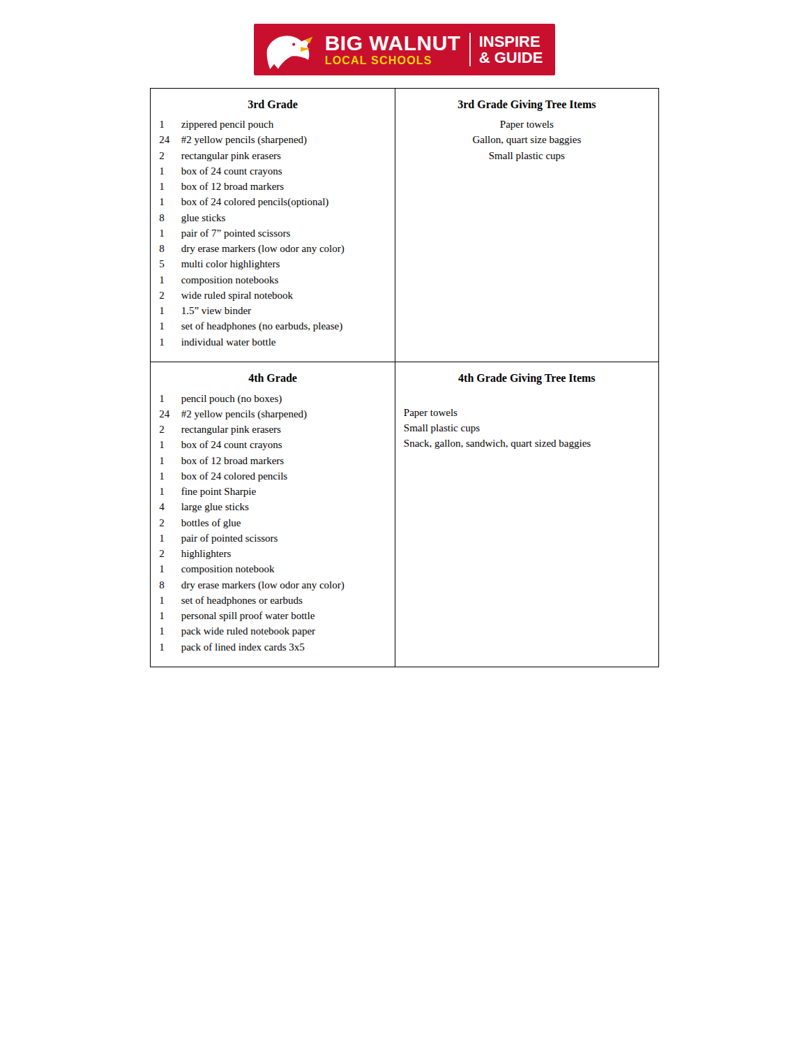BIG WALNUT LOCAL SCHOOLS
INSPIRE
& GUIDE
| 3rd Grade 1 zippered pencil pouch 24 #2 yellow pencils (sharpened) 2 rectangular pink erasers 1 box of 24 count crayons 1 box of 12 broad markers 1 box of 24 colored pencils(optional) 8 glue sticks 1 pair of 7” pointed scissors 8 dry erase markers (low odor any color) 5 multi color highlighters 1 composition notebooks 2 wide ruled spiral notebook 1 1.5” view binder 1 set of headphones (no earbuds, please) 1 individual water bottle | 3rd Grade Giving Tree Items Paper towels Gallon, quart size baggies Small plastic cups |
| 4th Grade 1 pencil pouch (no boxes) 24 #2 yellow pencils (sharpened) 2 rectangular pink erasers 1 box of 24 count crayons 1 box of 12 broad markers 1 box of 24 colored pencils 1 fine point Sharpie 4 large glue sticks 2 bottles of glue 1 pair of pointed scissors 2 highlighters 1 composition notebook 8 dry erase markers (low odor any color) 1 set of headphones or earbuds 1 personal spill proof water bottle 1 pack wide ruled notebook paper 1 pack of lined index cards 3x5 | 4th Grade Giving Tree Items Paper towels Small plastic cups Snack, gallon, sandwich, quart sized baggies |